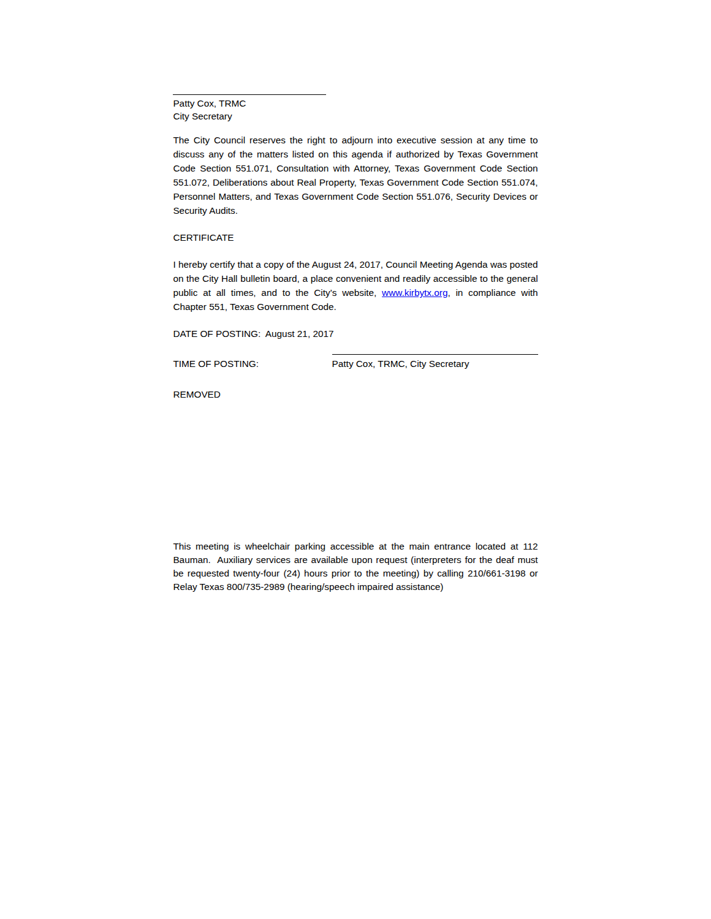Patty Cox, TRMC
City Secretary
The City Council reserves the right to adjourn into executive session at any time to discuss any of the matters listed on this agenda if authorized by Texas Government Code Section 551.071, Consultation with Attorney, Texas Government Code Section 551.072, Deliberations about Real Property, Texas Government Code Section 551.074, Personnel Matters, and Texas Government Code Section 551.076, Security Devices or Security Audits.
CERTIFICATE
I hereby certify that a copy of the August 24, 2017, Council Meeting Agenda was posted on the City Hall bulletin board, a place convenient and readily accessible to the general public at all times, and to the City’s website, www.kirbytx.org, in compliance with Chapter 551, Texas Government Code.
DATE OF POSTING: August 21, 2017
TIME OF POSTING:
Patty Cox, TRMC, City Secretary
REMOVED
This meeting is wheelchair parking accessible at the main entrance located at 112 Bauman. Auxiliary services are available upon request (interpreters for the deaf must be requested twenty-four (24) hours prior to the meeting) by calling 210/661-3198 or Relay Texas 800/735-2989 (hearing/speech impaired assistance)